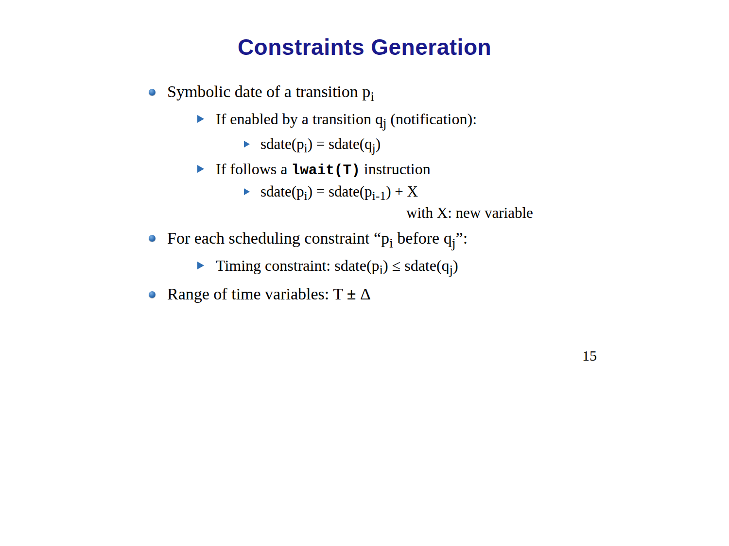Constraints Generation
Symbolic date of a transition pi
If enabled by a transition qj (notification):
sdate(pi) = sdate(qj)
If follows a lwait(T) instruction
sdate(pi) = sdate(pi-1) + X with X: new variable
For each scheduling constraint “pi before qj”:
Timing constraint: sdate(pi) ≤ sdate(qj)
Range of time variables: T ± Δ
15